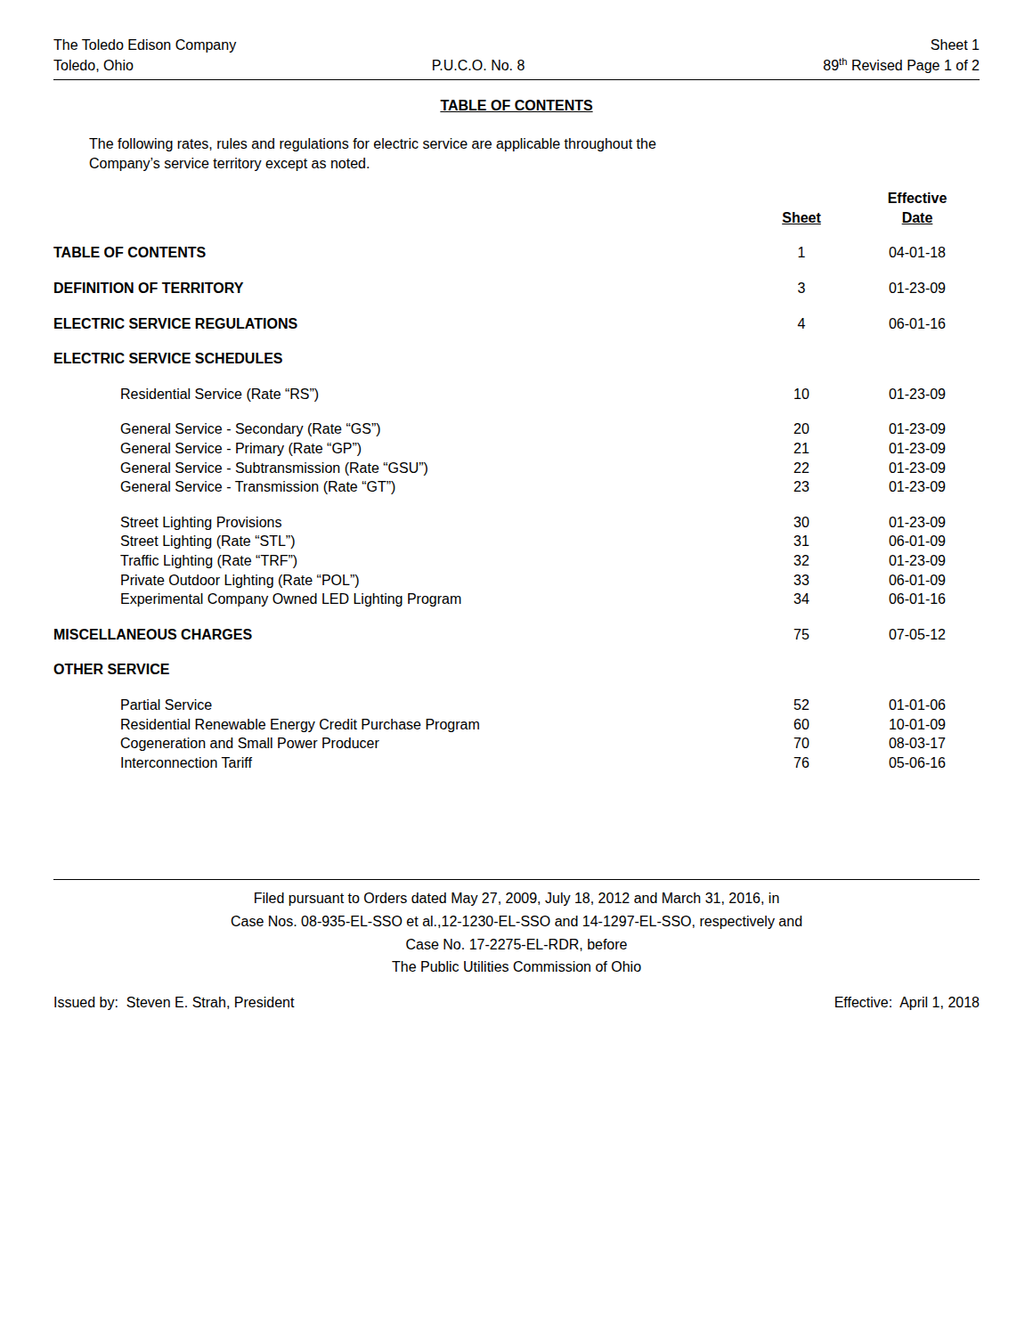The Toledo Edison Company
Sheet 1
Toledo, Ohio
P.U.C.O. No. 8
89th Revised Page 1 of 2
TABLE OF CONTENTS
The following rates, rules and regulations for electric service are applicable throughout the Company’s service territory except as noted.
| | | Effective |
| | Sheet | Date |
| TABLE OF CONTENTS | 1 | 04-01-18 |
| DEFINITION OF TERRITORY | 3 | 01-23-09 |
| ELECTRIC SERVICE REGULATIONS | 4 | 06-01-16 |
| ELECTRIC SERVICE SCHEDULES | | |
| Residential Service (Rate “RS”) | 10 | 01-23-09 |
| General Service - Secondary (Rate “GS”) | 20 | 01-23-09 |
| General Service - Primary (Rate “GP”) | 21 | 01-23-09 |
| General Service - Subtransmission (Rate “GSU”) | 22 | 01-23-09 |
| General Service - Transmission (Rate “GT”) | 23 | 01-23-09 |
| Street Lighting Provisions | 30 | 01-23-09 |
| Street Lighting (Rate “STL”) | 31 | 06-01-09 |
| Traffic Lighting (Rate “TRF”) | 32 | 01-23-09 |
| Private Outdoor Lighting (Rate “POL”) | 33 | 06-01-09 |
| Experimental Company Owned LED Lighting Program | 34 | 06-01-16 |
| MISCELLANEOUS CHARGES | 75 | 07-05-12 |
| OTHER SERVICE | | |
| Partial Service | 52 | 01-01-06 |
| Residential Renewable Energy Credit Purchase Program | 60 | 10-01-09 |
| Cogeneration and Small Power Producer | 70 | 08-03-17 |
| Interconnection Tariff | 76 | 05-06-16 |
Filed pursuant to Orders dated May 27, 2009, July 18, 2012 and March 31, 2016, in
Case Nos. 08-935-EL-SSO et al.,12-1230-EL-SSO and 14-1297-EL-SSO, respectively and
Case No. 17-2275-EL-RDR, before
The Public Utilities Commission of Ohio
Issued by: Steven E. Strah, President
Effective: April 1, 2018